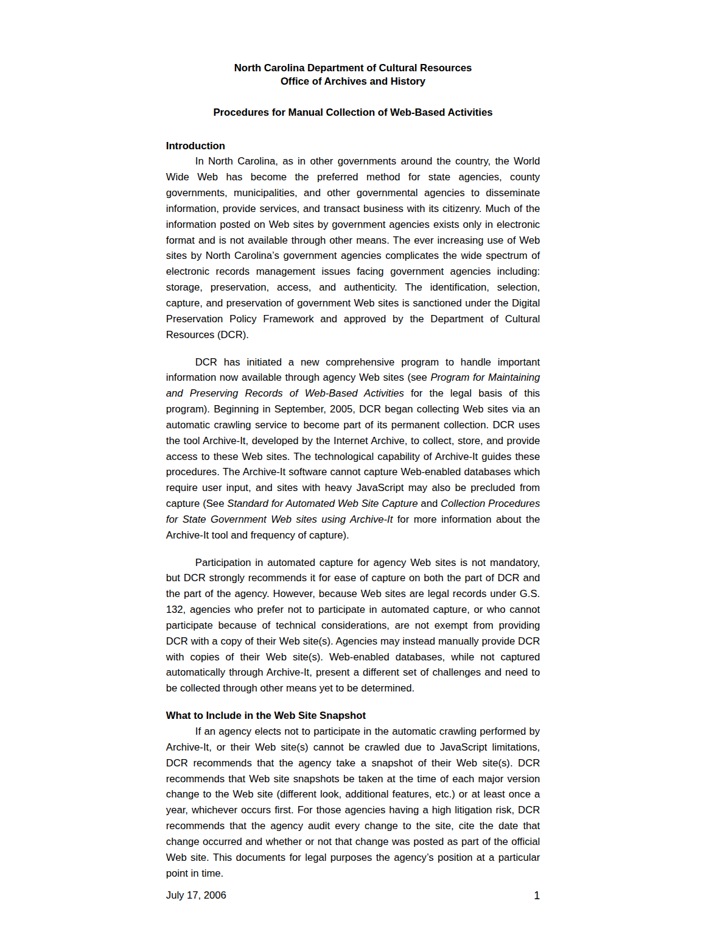North Carolina Department of Cultural Resources
Office of Archives and History
Procedures for Manual Collection of Web-Based Activities
Introduction
In North Carolina, as in other governments around the country, the World Wide Web has become the preferred method for state agencies, county governments, municipalities, and other governmental agencies to disseminate information, provide services, and transact business with its citizenry. Much of the information posted on Web sites by government agencies exists only in electronic format and is not available through other means. The ever increasing use of Web sites by North Carolina’s government agencies complicates the wide spectrum of electronic records management issues facing government agencies including: storage, preservation, access, and authenticity. The identification, selection, capture, and preservation of government Web sites is sanctioned under the Digital Preservation Policy Framework and approved by the Department of Cultural Resources (DCR).
DCR has initiated a new comprehensive program to handle important information now available through agency Web sites (see Program for Maintaining and Preserving Records of Web-Based Activities for the legal basis of this program). Beginning in September, 2005, DCR began collecting Web sites via an automatic crawling service to become part of its permanent collection. DCR uses the tool Archive-It, developed by the Internet Archive, to collect, store, and provide access to these Web sites. The technological capability of Archive-It guides these procedures. The Archive-It software cannot capture Web-enabled databases which require user input, and sites with heavy JavaScript may also be precluded from capture (See Standard for Automated Web Site Capture and Collection Procedures for State Government Web sites using Archive-It for more information about the Archive-It tool and frequency of capture).
Participation in automated capture for agency Web sites is not mandatory, but DCR strongly recommends it for ease of capture on both the part of DCR and the part of the agency. However, because Web sites are legal records under G.S. 132, agencies who prefer not to participate in automated capture, or who cannot participate because of technical considerations, are not exempt from providing DCR with a copy of their Web site(s). Agencies may instead manually provide DCR with copies of their Web site(s). Web-enabled databases, while not captured automatically through Archive-It, present a different set of challenges and need to be collected through other means yet to be determined.
What to Include in the Web Site Snapshot
If an agency elects not to participate in the automatic crawling performed by Archive-It, or their Web site(s) cannot be crawled due to JavaScript limitations, DCR recommends that the agency take a snapshot of their Web site(s). DCR recommends that Web site snapshots be taken at the time of each major version change to the Web site (different look, additional features, etc.) or at least once a year, whichever occurs first. For those agencies having a high litigation risk, DCR recommends that the agency audit every change to the site, cite the date that change occurred and whether or not that change was posted as part of the official Web site. This documents for legal purposes the agency’s position at a particular point in time.
July 17, 2006 1